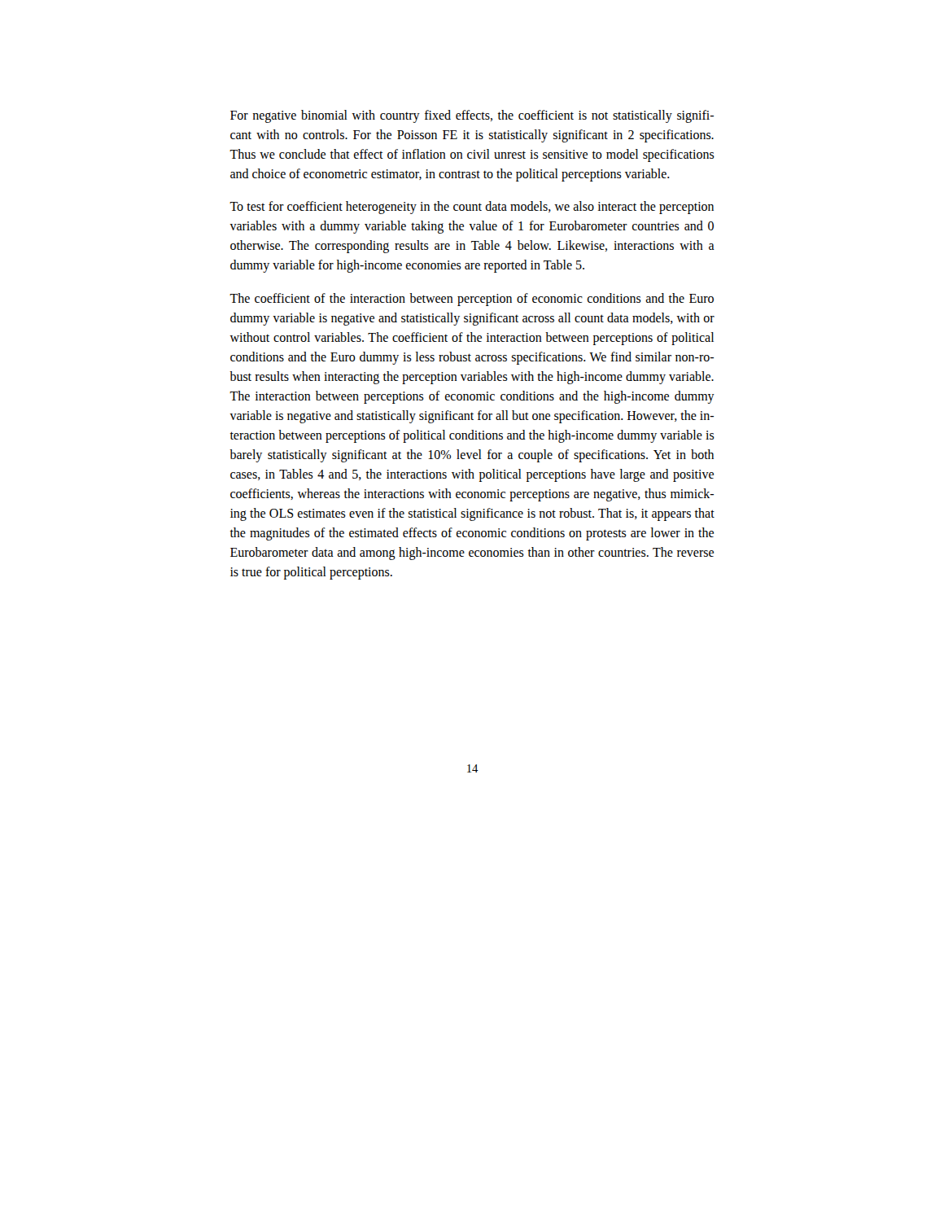For negative binomial with country fixed effects, the coefficient is not statistically significant with no controls. For the Poisson FE it is statistically significant in 2 specifications. Thus we conclude that effect of inflation on civil unrest is sensitive to model specifications and choice of econometric estimator, in contrast to the political perceptions variable.
To test for coefficient heterogeneity in the count data models, we also interact the perception variables with a dummy variable taking the value of 1 for Eurobarometer countries and 0 otherwise. The corresponding results are in Table 4 below. Likewise, interactions with a dummy variable for high-income economies are reported in Table 5.
The coefficient of the interaction between perception of economic conditions and the Euro dummy variable is negative and statistically significant across all count data models, with or without control variables. The coefficient of the interaction between perceptions of political conditions and the Euro dummy is less robust across specifications. We find similar non-robust results when interacting the perception variables with the high-income dummy variable. The interaction between perceptions of economic conditions and the high-income dummy variable is negative and statistically significant for all but one specification. However, the interaction between perceptions of political conditions and the high-income dummy variable is barely statistically significant at the 10% level for a couple of specifications. Yet in both cases, in Tables 4 and 5, the interactions with political perceptions have large and positive coefficients, whereas the interactions with economic perceptions are negative, thus mimicking the OLS estimates even if the statistical significance is not robust. That is, it appears that the magnitudes of the estimated effects of economic conditions on protests are lower in the Eurobarometer data and among high-income economies than in other countries. The reverse is true for political perceptions.
14